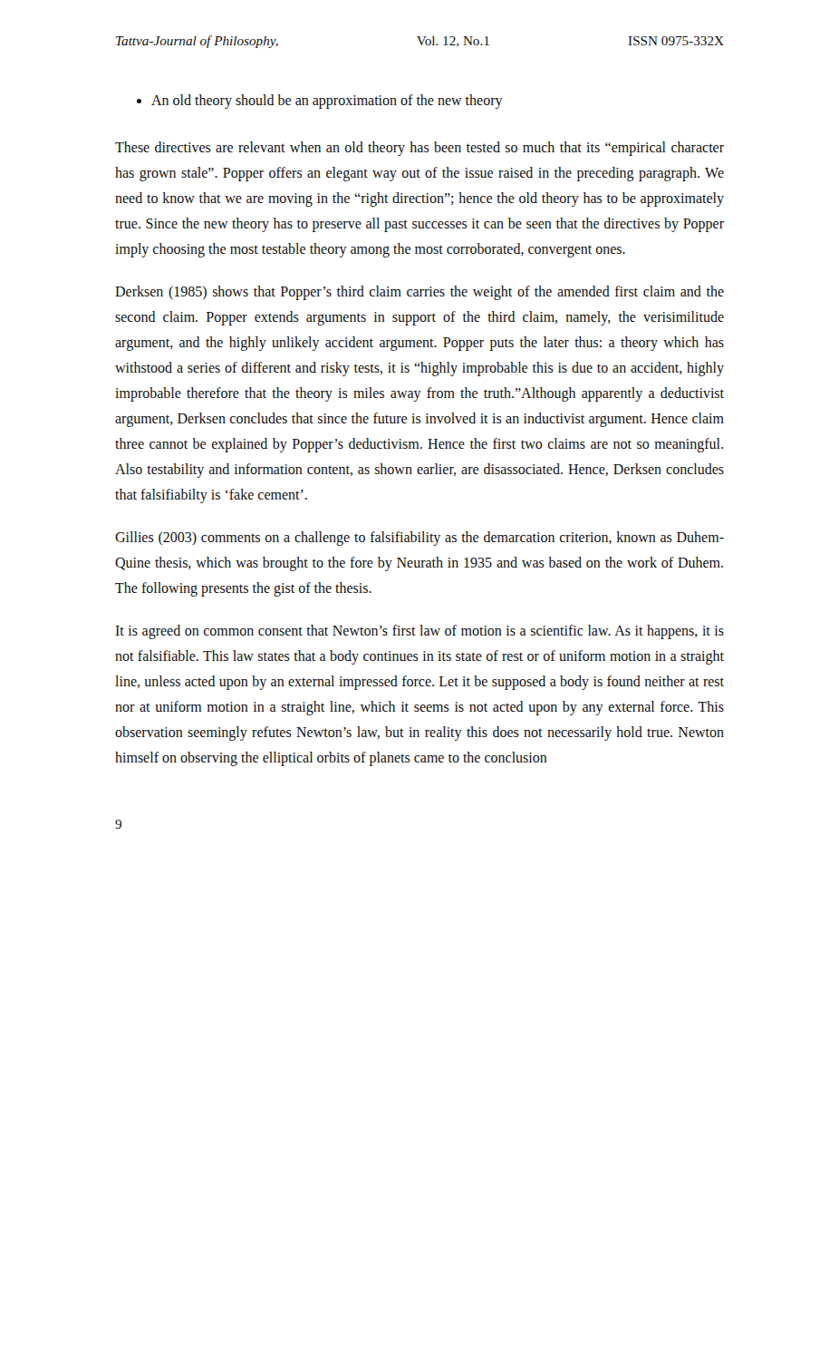Tattva-Journal of Philosophy, Vol. 12, No.1 ISSN 0975-332X
An old theory should be an approximation of the new theory
These directives are relevant when an old theory has been tested so much that its “empirical character has grown stale”. Popper offers an elegant way out of the issue raised in the preceding paragraph. We need to know that we are moving in the “right direction”; hence the old theory has to be approximately true. Since the new theory has to preserve all past successes it can be seen that the directives by Popper imply choosing the most testable theory among the most corroborated, convergent ones.
Derksen (1985) shows that Popper’s third claim carries the weight of the amended first claim and the second claim. Popper extends arguments in support of the third claim, namely, the verisimilitude argument, and the highly unlikely accident argument. Popper puts the later thus: a theory which has withstood a series of different and risky tests, it is “highly improbable this is due to an accident, highly improbable therefore that the theory is miles away from the truth.”Although apparently a deductivist argument, Derksen concludes that since the future is involved it is an inductivist argument. Hence claim three cannot be explained by Popper’s deductivism. Hence the first two claims are not so meaningful. Also testability and information content, as shown earlier, are disassociated. Hence, Derksen concludes that falsifiabilty is ‘fake cement’.
Gillies (2003) comments on a challenge to falsifiability as the demarcation criterion, known as Duhem-Quine thesis, which was brought to the fore by Neurath in 1935 and was based on the work of Duhem. The following presents the gist of the thesis.
It is agreed on common consent that Newton’s first law of motion is a scientific law. As it happens, it is not falsifiable. This law states that a body continues in its state of rest or of uniform motion in a straight line, unless acted upon by an external impressed force. Let it be supposed a body is found neither at rest nor at uniform motion in a straight line, which it seems is not acted upon by any external force. This observation seemingly refutes Newton’s law, but in reality this does not necessarily hold true. Newton himself on observing the elliptical orbits of planets came to the conclusion
9